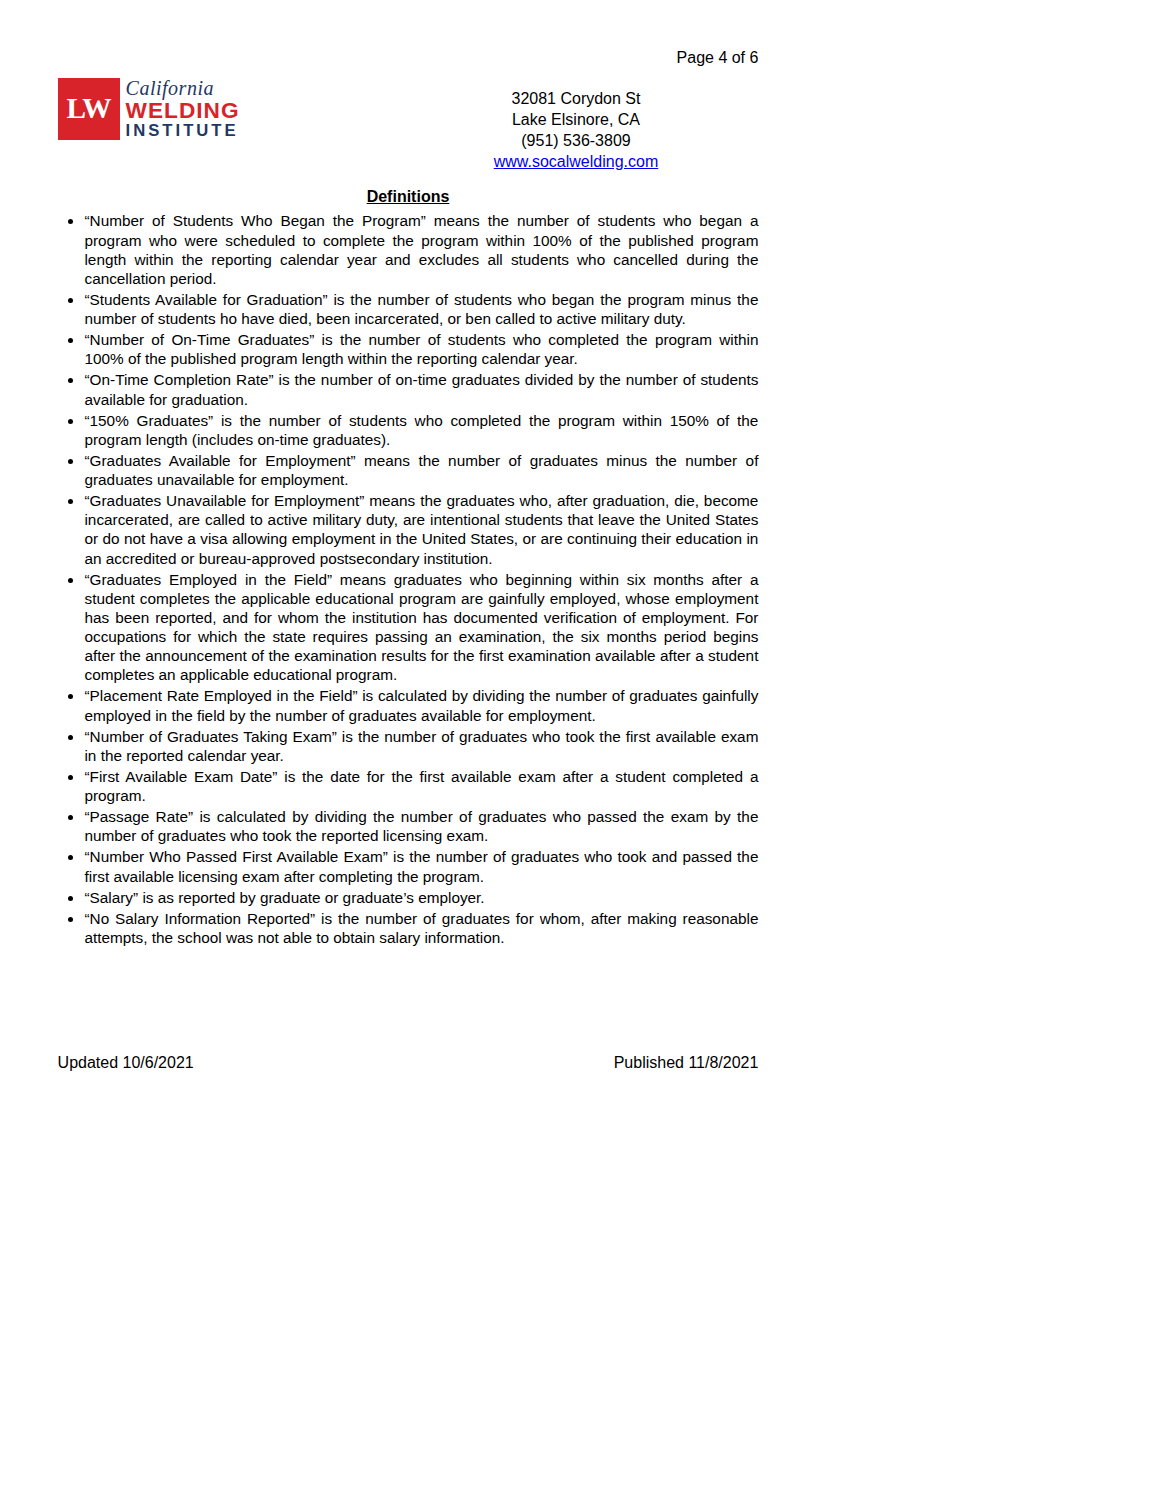Page 4 of 6
LW
California
WELDING
INSTITUTE
32081 Corydon St
Lake Elsinore, CA
(951) 536-3809
www.socalwelding.com
Definitions
“Number of Students Who Began the Program” means the number of students who began a program who were scheduled to complete the program within 100% of the published program length within the reporting calendar year and excludes all students who cancelled during the cancellation period.
“Students Available for Graduation” is the number of students who began the program minus the number of students ho have died, been incarcerated, or ben called to active military duty.
“Number of On-Time Graduates” is the number of students who completed the program within 100% of the published program length within the reporting calendar year.
“On-Time Completion Rate” is the number of on-time graduates divided by the number of students available for graduation.
“150% Graduates” is the number of students who completed the program within 150% of the program length (includes on-time graduates).
“Graduates Available for Employment” means the number of graduates minus the number of graduates unavailable for employment.
“Graduates Unavailable for Employment” means the graduates who, after graduation, die, become incarcerated, are called to active military duty, are intentional students that leave the United States or do not have a visa allowing employment in the United States, or are continuing their education in an accredited or bureau-approved postsecondary institution.
“Graduates Employed in the Field” means graduates who beginning within six months after a student completes the applicable educational program are gainfully employed, whose employment has been reported, and for whom the institution has documented verification of employment. For occupations for which the state requires passing an examination, the six months period begins after the announcement of the examination results for the first examination available after a student completes an applicable educational program.
“Placement Rate Employed in the Field” is calculated by dividing the number of graduates gainfully employed in the field by the number of graduates available for employment.
“Number of Graduates Taking Exam” is the number of graduates who took the first available exam in the reported calendar year.
“First Available Exam Date” is the date for the first available exam after a student completed a program.
“Passage Rate” is calculated by dividing the number of graduates who passed the exam by the number of graduates who took the reported licensing exam.
“Number Who Passed First Available Exam” is the number of graduates who took and passed the first available licensing exam after completing the program.
“Salary” is as reported by graduate or graduate’s employer.
“No Salary Information Reported” is the number of graduates for whom, after making reasonable attempts, the school was not able to obtain salary information.
Updated 10/6/2021
Published 11/8/2021